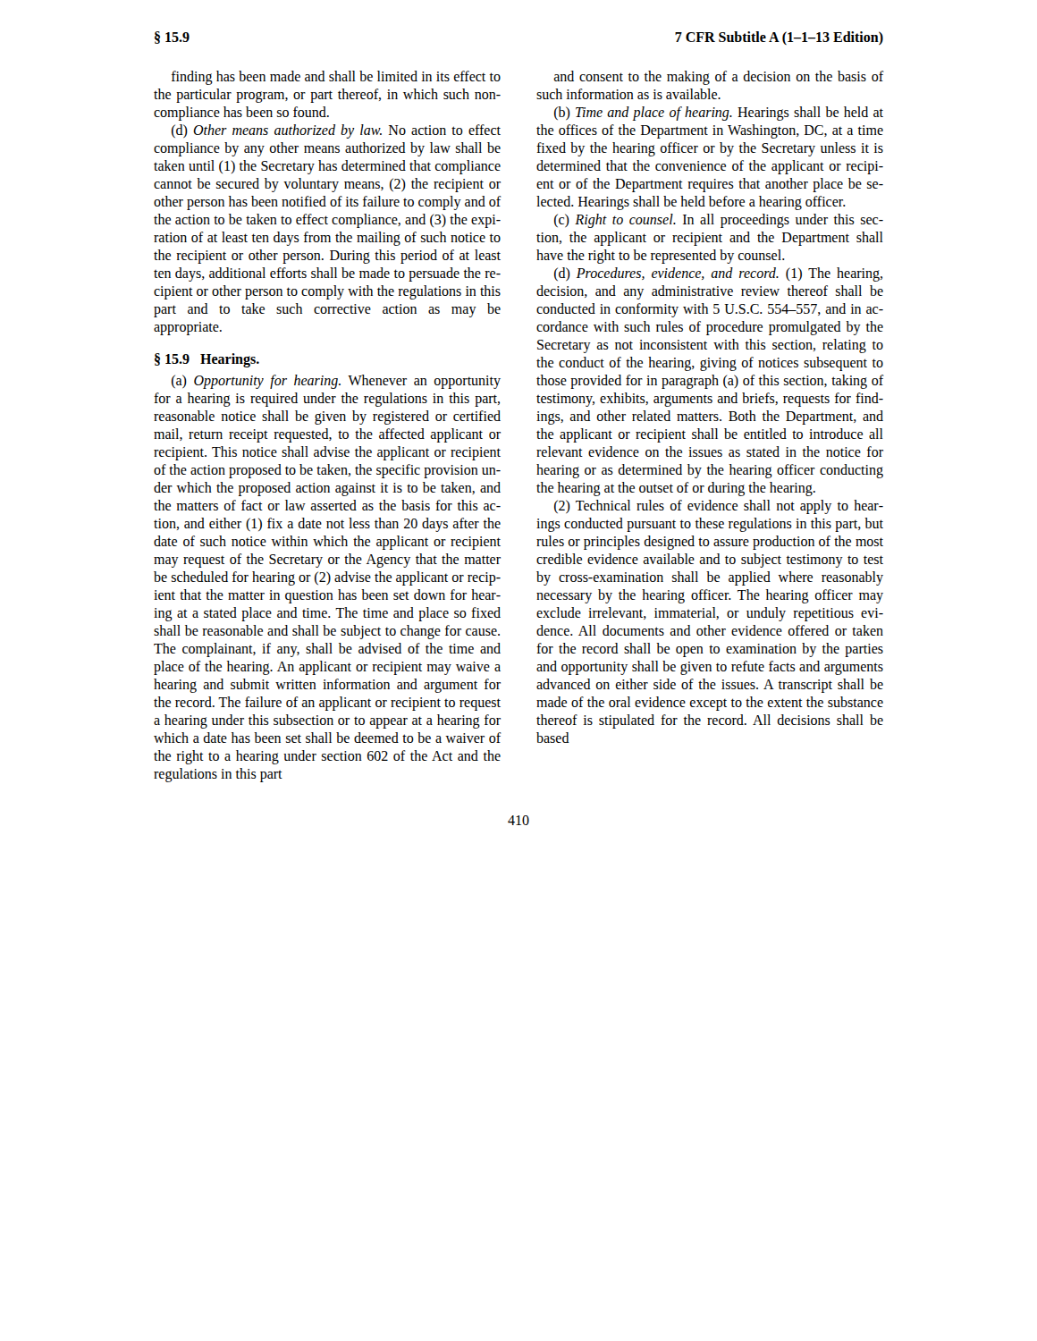§ 15.9 7 CFR Subtitle A (1–1–13 Edition)
finding has been made and shall be limited in its effect to the particular program, or part thereof, in which such noncompliance has been so found.
(d) Other means authorized by law. No action to effect compliance by any other means authorized by law shall be taken until (1) the Secretary has determined that compliance cannot be secured by voluntary means, (2) the recipient or other person has been notified of its failure to comply and of the action to be taken to effect compliance, and (3) the expiration of at least ten days from the mailing of such notice to the recipient or other person. During this period of at least ten days, additional efforts shall be made to persuade the recipient or other person to comply with the regulations in this part and to take such corrective action as may be appropriate.
§ 15.9 Hearings.
(a) Opportunity for hearing. Whenever an opportunity for a hearing is required under the regulations in this part, reasonable notice shall be given by registered or certified mail, return receipt requested, to the affected applicant or recipient. This notice shall advise the applicant or recipient of the action proposed to be taken, the specific provision under which the proposed action against it is to be taken, and the matters of fact or law asserted as the basis for this action, and either (1) fix a date not less than 20 days after the date of such notice within which the applicant or recipient may request of the Secretary or the Agency that the matter be scheduled for hearing or (2) advise the applicant or recipient that the matter in question has been set down for hearing at a stated place and time. The time and place so fixed shall be reasonable and shall be subject to change for cause. The complainant, if any, shall be advised of the time and place of the hearing. An applicant or recipient may waive a hearing and submit written information and argument for the record. The failure of an applicant or recipient to request a hearing under this subsection or to appear at a hearing for which a date has been set shall be deemed to be a waiver of the right to a hearing under section 602 of the Act and the regulations in this part
and consent to the making of a decision on the basis of such information as is available.
(b) Time and place of hearing. Hearings shall be held at the offices of the Department in Washington, DC, at a time fixed by the hearing officer or by the Secretary unless it is determined that the convenience of the applicant or recipient or of the Department requires that another place be selected. Hearings shall be held before a hearing officer.
(c) Right to counsel. In all proceedings under this section, the applicant or recipient and the Department shall have the right to be represented by counsel.
(d) Procedures, evidence, and record. (1) The hearing, decision, and any administrative review thereof shall be conducted in conformity with 5 U.S.C. 554–557, and in accordance with such rules of procedure promulgated by the Secretary as not inconsistent with this section, relating to the conduct of the hearing, giving of notices subsequent to those provided for in paragraph (a) of this section, taking of testimony, exhibits, arguments and briefs, requests for findings, and other related matters. Both the Department, and the applicant or recipient shall be entitled to introduce all relevant evidence on the issues as stated in the notice for hearing or as determined by the hearing officer conducting the hearing at the outset of or during the hearing.
(2) Technical rules of evidence shall not apply to hearings conducted pursuant to these regulations in this part, but rules or principles designed to assure production of the most credible evidence available and to subject testimony to test by cross-examination shall be applied where reasonably necessary by the hearing officer. The hearing officer may exclude irrelevant, immaterial, or unduly repetitious evidence. All documents and other evidence offered or taken for the record shall be open to examination by the parties and opportunity shall be given to refute facts and arguments advanced on either side of the issues. A transcript shall be made of the oral evidence except to the extent the substance thereof is stipulated for the record. All decisions shall be based
410